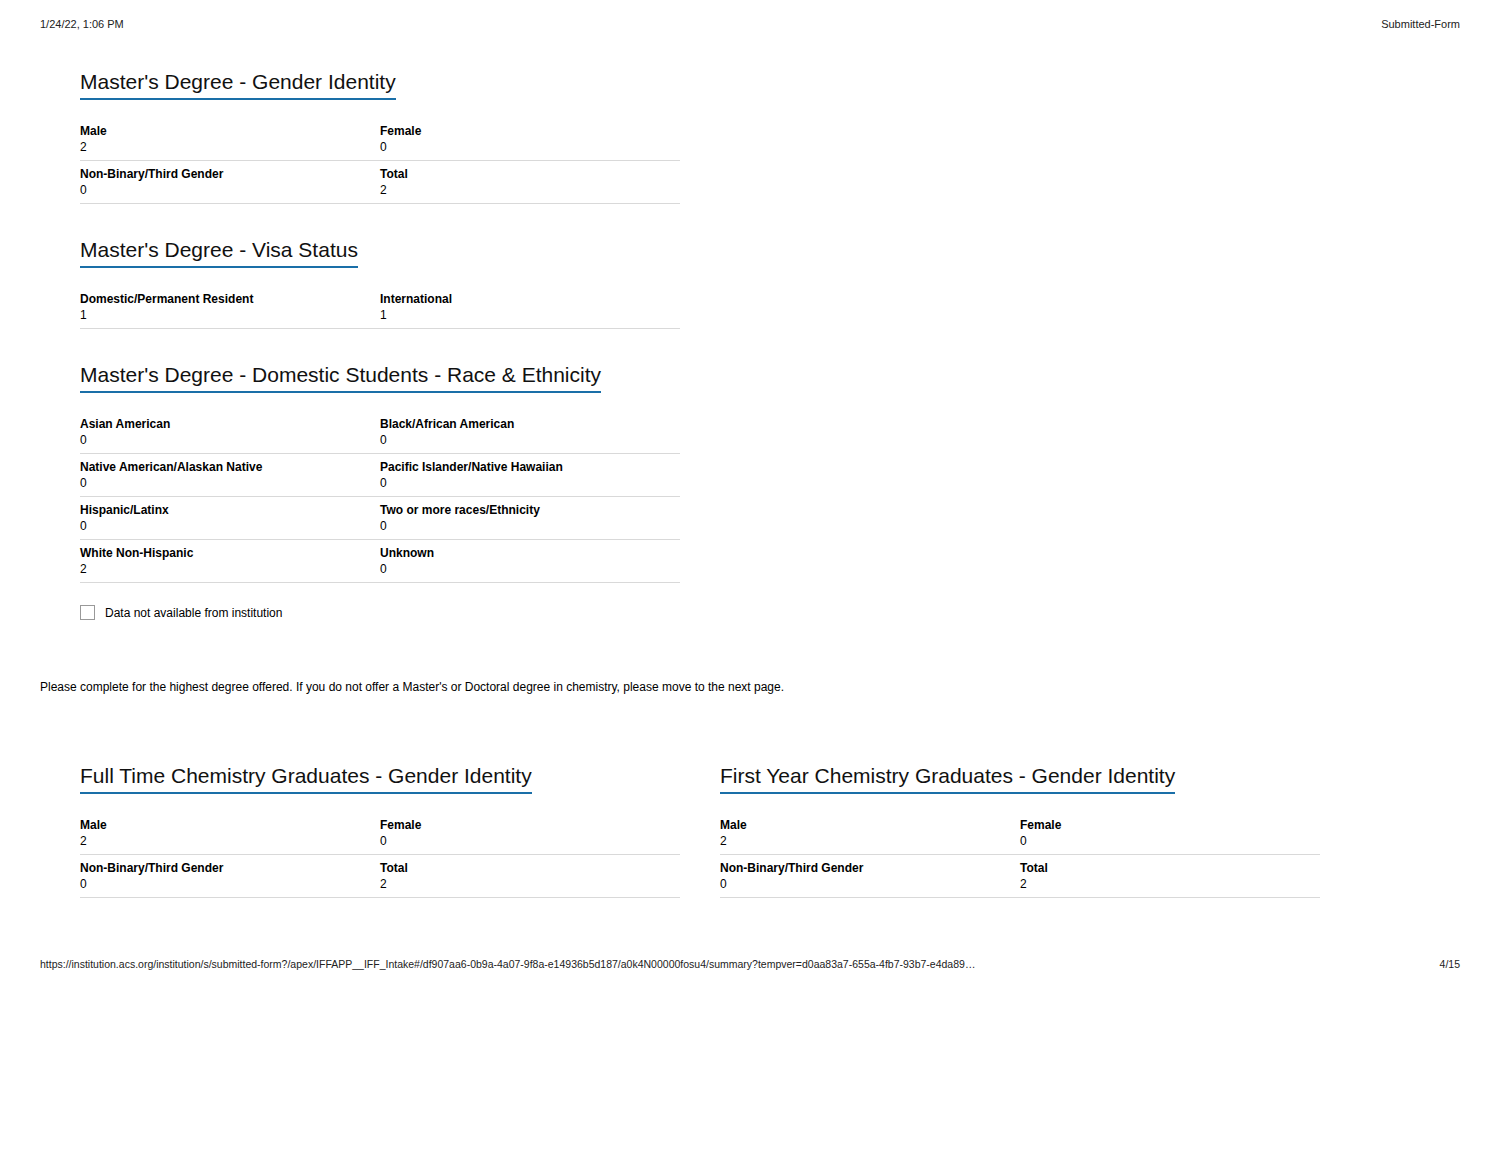1/24/22, 1:06 PM
Submitted-Form
Master's Degree - Gender Identity
| Male 2 | Female 0 |
| Non-Binary/Third Gender 0 | Total 2 |
Master's Degree - Visa Status
| Domestic/Permanent Resident 1 | International 1 |
Master's Degree - Domestic Students - Race & Ethnicity
| Asian American 0 | Black/African American 0 |
| Native American/Alaskan Native 0 | Pacific Islander/Native Hawaiian 0 |
| Hispanic/Latinx 0 | Two or more races/Ethnicity 0 |
| White Non-Hispanic 2 | Unknown 0 |
Data not available from institution
Please complete for the highest degree offered. If you do not offer a Master's or Doctoral degree in chemistry, please move to the next page.
Full Time Chemistry Graduates - Gender Identity
| Male 2 | Female 0 |
| Non-Binary/Third Gender 0 | Total 2 |
First Year Chemistry Graduates - Gender Identity
| Male 2 | Female 0 |
| Non-Binary/Third Gender 0 | Total 2 |
https://institution.acs.org/institution/s/submitted-form?/apex/IFFAPP__IFF_Intake#/df907aa6-0b9a-4a07-9f8a-e14936b5d187/a0k4N00000fosu4/summary?tempver=d0aa83a7-655a-4fb7-93b7-e4da89…
4/15